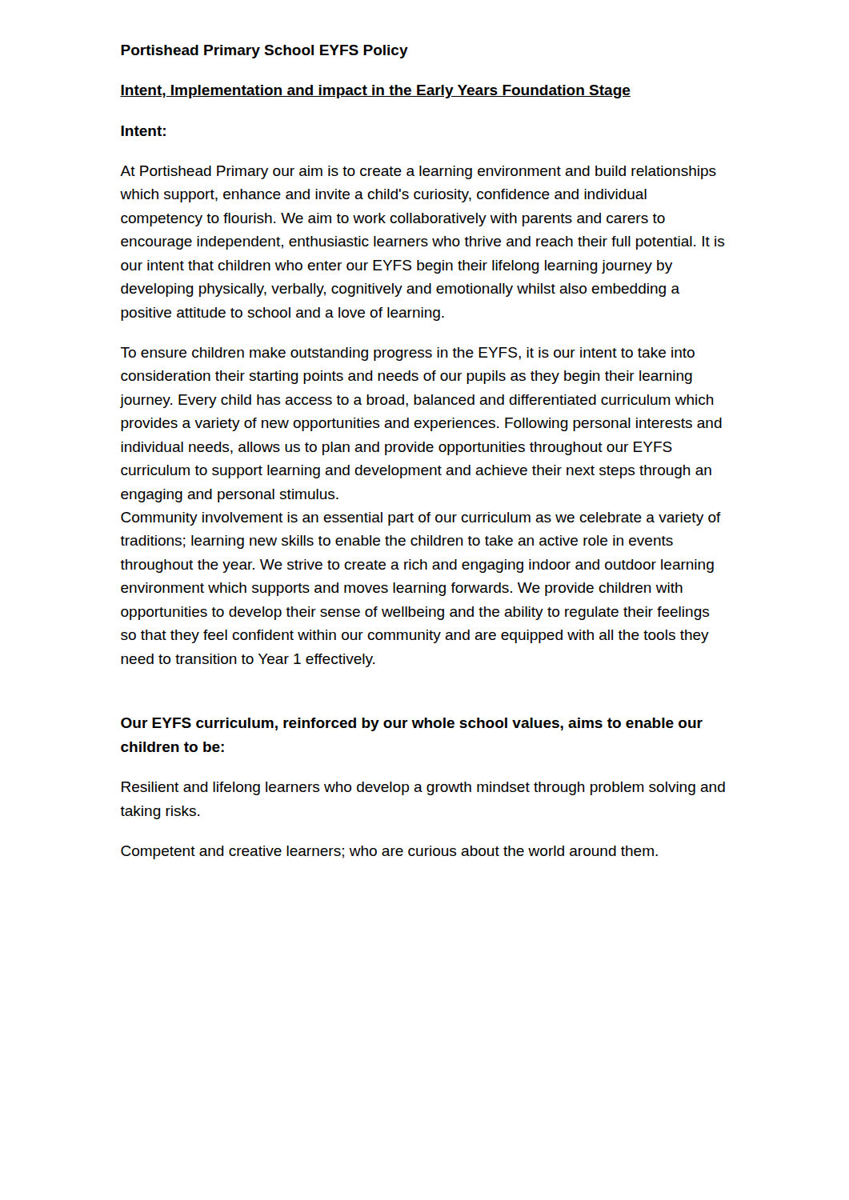Portishead Primary School EYFS Policy
Intent, Implementation and impact in the Early Years Foundation Stage
Intent:
At Portishead Primary our aim is to create a learning environment and build relationships which support, enhance and invite a child's curiosity, confidence and individual competency to flourish. We aim to work collaboratively with parents and carers to encourage independent, enthusiastic learners who thrive and reach their full potential. It is our intent that children who enter our EYFS begin their lifelong learning journey by developing physically, verbally, cognitively and emotionally whilst also embedding a positive attitude to school and a love of learning.
To ensure children make outstanding progress in the EYFS, it is our intent to take into consideration their starting points and needs of our pupils as they begin their learning journey. Every child has access to a broad, balanced and differentiated curriculum which provides a variety of new opportunities and experiences. Following personal interests and individual needs, allows us to plan and provide opportunities throughout our EYFS curriculum to support learning and development and achieve their next steps through an engaging and personal stimulus.
Community involvement is an essential part of our curriculum as we celebrate a variety of traditions; learning new skills to enable the children to take an active role in events throughout the year. We strive to create a rich and engaging indoor and outdoor learning environment which supports and moves learning forwards. We provide children with opportunities to develop their sense of wellbeing and the ability to regulate their feelings so that they feel confident within our community and are equipped with all the tools they need to transition to Year 1 effectively.
Our EYFS curriculum, reinforced by our whole school values, aims to enable our children to be:
Resilient and lifelong learners who develop a growth mindset through problem solving and taking risks.
Competent and creative learners; who are curious about the world around them.